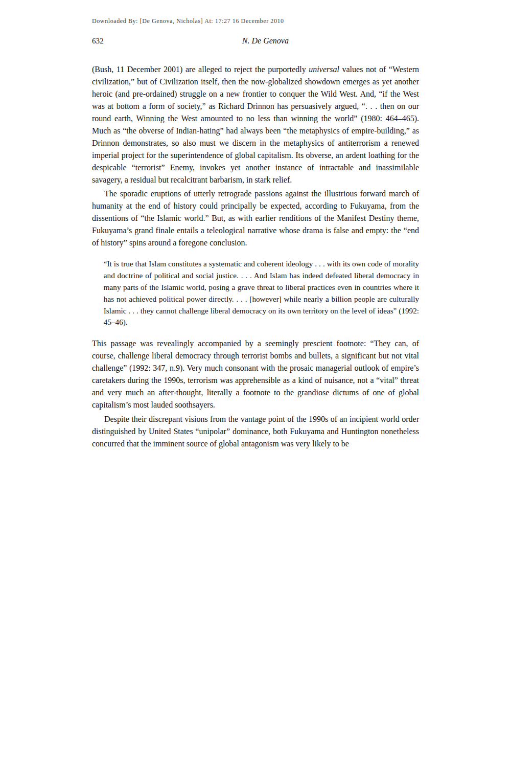Downloaded By: [De Genova, Nicholas] At: 17:27 16 December 2010
632 N. De Genova
(Bush, 11 December 2001) are alleged to reject the purportedly universal values not of “Western civilization,” but of Civilization itself, then the now-globalized showdown emerges as yet another heroic (and pre-ordained) struggle on a new frontier to conquer the Wild West. And, “if the West was at bottom a form of society,” as Richard Drinnon has persuasively argued, “. . . then on our round earth, Winning the West amounted to no less than winning the world” (1980: 464–465). Much as “the obverse of Indian-hating” had always been “the metaphysics of empire-building,” as Drinnon demonstrates, so also must we discern in the metaphysics of antiterrorism a renewed imperial project for the superintendence of global capitalism. Its obverse, an ardent loathing for the despicable “terrorist” Enemy, invokes yet another instance of intractable and inassimilable savagery, a residual but recalcitrant barbarism, in stark relief.
The sporadic eruptions of utterly retrograde passions against the illustrious forward march of humanity at the end of history could principally be expected, according to Fukuyama, from the dissentions of “the Islamic world.” But, as with earlier renditions of the Manifest Destiny theme, Fukuyama’s grand finale entails a teleological narrative whose drama is false and empty: the “end of history” spins around a foregone conclusion.
“It is true that Islam constitutes a systematic and coherent ideology . . . with its own code of morality and doctrine of political and social justice. . . . And Islam has indeed defeated liberal democracy in many parts of the Islamic world, posing a grave threat to liberal practices even in countries where it has not achieved political power directly. . . . [however] while nearly a billion people are culturally Islamic . . . they cannot challenge liberal democracy on its own territory on the level of ideas” (1992: 45–46).
This passage was revealingly accompanied by a seemingly prescient footnote: “They can, of course, challenge liberal democracy through terrorist bombs and bullets, a significant but not vital challenge” (1992: 347, n.9). Very much consonant with the prosaic managerial outlook of empire’s caretakers during the 1990s, terrorism was apprehensible as a kind of nuisance, not a “vital” threat and very much an after-thought, literally a footnote to the grandiose dictums of one of global capitalism’s most lauded soothsayers.
Despite their discrepant visions from the vantage point of the 1990s of an incipient world order distinguished by United States “unipolar” dominance, both Fukuyama and Huntington nonetheless concurred that the imminent source of global antagonism was very likely to be